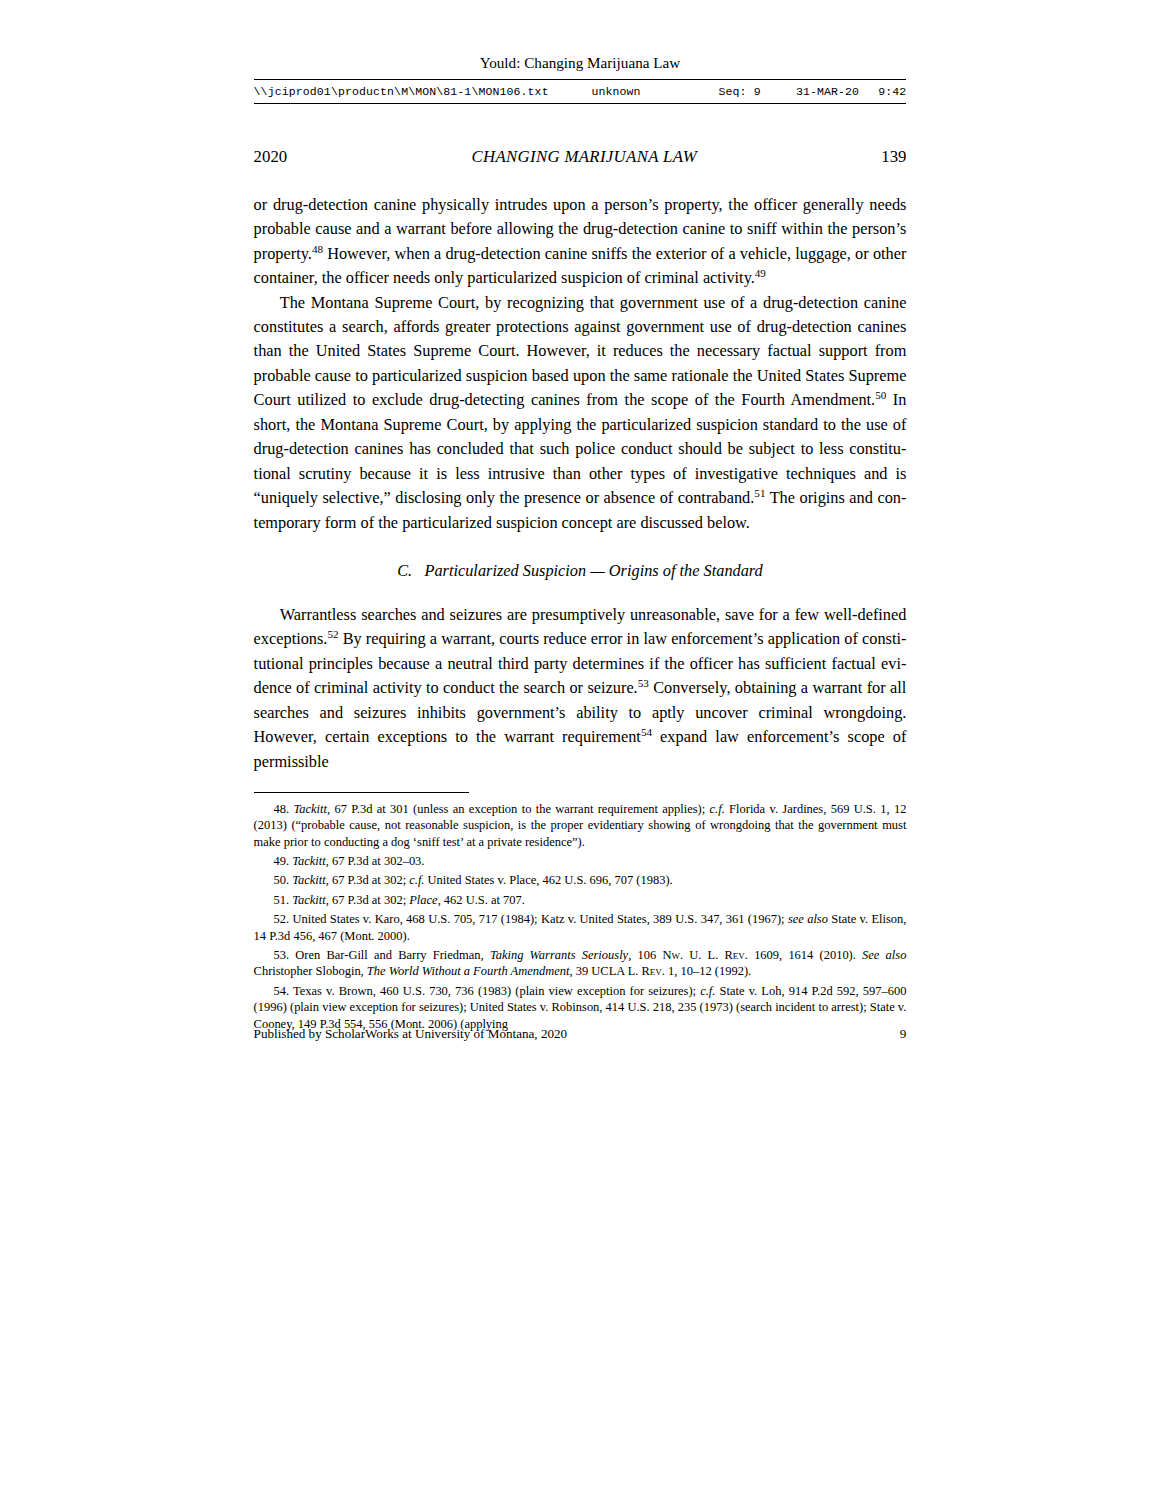Yould: Changing Marijuana Law
\\jciprod01\productn\M\MON\81-1\MON106.txt unknown Seq: 9 31-MAR-20 9:42
2020 CHANGING MARIJUANA LAW 139
or drug-detection canine physically intrudes upon a person’s property, the officer generally needs probable cause and a warrant before allowing the drug-detection canine to sniff within the person’s property.48 However, when a drug-detection canine sniffs the exterior of a vehicle, luggage, or other container, the officer needs only particularized suspicion of criminal activity.49
The Montana Supreme Court, by recognizing that government use of a drug-detection canine constitutes a search, affords greater protections against government use of drug-detection canines than the United States Supreme Court. However, it reduces the necessary factual support from probable cause to particularized suspicion based upon the same rationale the United States Supreme Court utilized to exclude drug-detecting canines from the scope of the Fourth Amendment.50 In short, the Montana Supreme Court, by applying the particularized suspicion standard to the use of drug-detection canines has concluded that such police conduct should be subject to less constitutional scrutiny because it is less intrusive than other types of investigative techniques and is “uniquely selective,” disclosing only the presence or absence of contraband.51 The origins and contemporary form of the particularized suspicion concept are discussed below.
C. Particularized Suspicion — Origins of the Standard
Warrantless searches and seizures are presumptively unreasonable, save for a few well-defined exceptions.52 By requiring a warrant, courts reduce error in law enforcement’s application of constitutional principles because a neutral third party determines if the officer has sufficient factual evidence of criminal activity to conduct the search or seizure.53 Conversely, obtaining a warrant for all searches and seizures inhibits government’s ability to aptly uncover criminal wrongdoing. However, certain exceptions to the warrant requirement54 expand law enforcement’s scope of permissible
48. Tackitt, 67 P.3d at 301 (unless an exception to the warrant requirement applies); c.f. Florida v. Jardines, 569 U.S. 1, 12 (2013) (“probable cause, not reasonable suspicion, is the proper evidentiary showing of wrongdoing that the government must make prior to conducting a dog ‘sniff test’ at a private residence”).
49. Tackitt, 67 P.3d at 302–03.
50. Tackitt, 67 P.3d at 302; c.f. United States v. Place, 462 U.S. 696, 707 (1983).
51. Tackitt, 67 P.3d at 302; Place, 462 U.S. at 707.
52. United States v. Karo, 468 U.S. 705, 717 (1984); Katz v. United States, 389 U.S. 347, 361 (1967); see also State v. Elison, 14 P.3d 456, 467 (Mont. 2000).
53. Oren Bar-Gill and Barry Friedman, Taking Warrants Seriously, 106 Nw. U. L. Rev. 1609, 1614 (2010). See also Christopher Slobogin, The World Without a Fourth Amendment, 39 UCLA L. Rev. 1, 10–12 (1992).
54. Texas v. Brown, 460 U.S. 730, 736 (1983) (plain view exception for seizures); c.f. State v. Loh, 914 P.2d 592, 597–600 (1996) (plain view exception for seizures); United States v. Robinson, 414 U.S. 218, 235 (1973) (search incident to arrest); State v. Cooney, 149 P.3d 554, 556 (Mont. 2006) (applying
Published by ScholarWorks at University of Montana, 2020 9